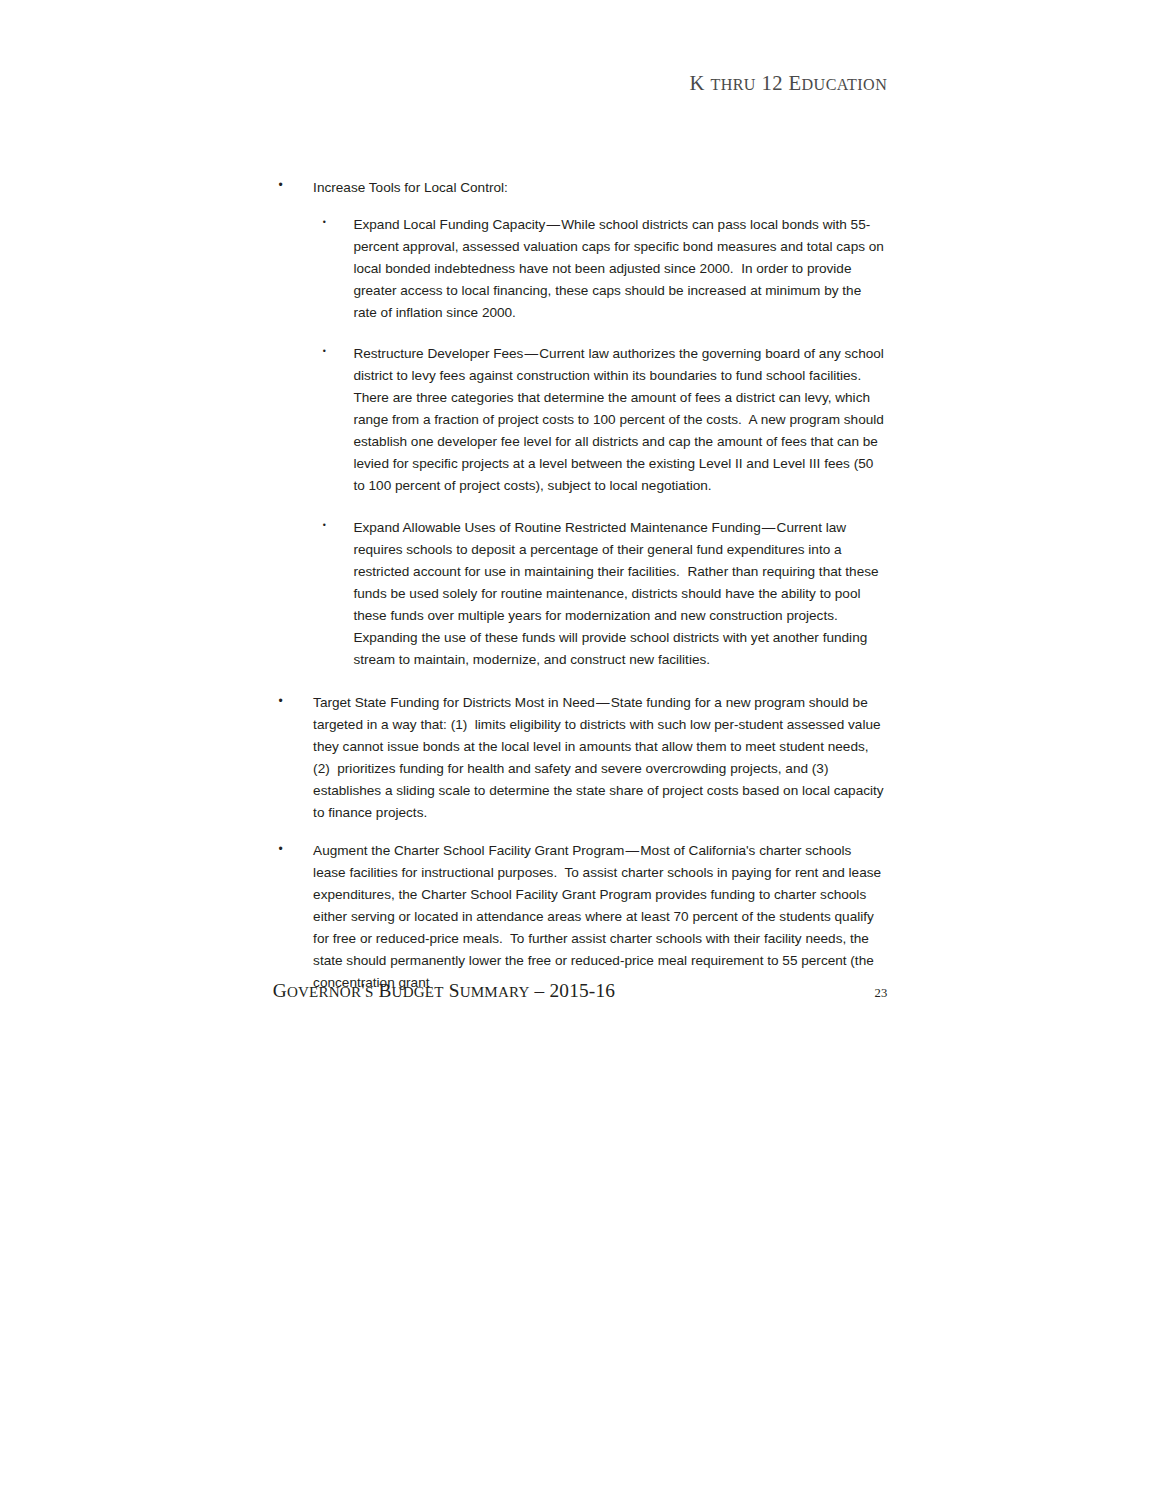K THRU 12 EDUCATION
Increase Tools for Local Control:
Expand Local Funding Capacity — While school districts can pass local bonds with 55-percent approval, assessed valuation caps for specific bond measures and total caps on local bonded indebtedness have not been adjusted since 2000. In order to provide greater access to local financing, these caps should be increased at minimum by the rate of inflation since 2000.
Restructure Developer Fees — Current law authorizes the governing board of any school district to levy fees against construction within its boundaries to fund school facilities. There are three categories that determine the amount of fees a district can levy, which range from a fraction of project costs to 100 percent of the costs. A new program should establish one developer fee level for all districts and cap the amount of fees that can be levied for specific projects at a level between the existing Level II and Level III fees (50 to 100 percent of project costs), subject to local negotiation.
Expand Allowable Uses of Routine Restricted Maintenance Funding — Current law requires schools to deposit a percentage of their general fund expenditures into a restricted account for use in maintaining their facilities. Rather than requiring that these funds be used solely for routine maintenance, districts should have the ability to pool these funds over multiple years for modernization and new construction projects. Expanding the use of these funds will provide school districts with yet another funding stream to maintain, modernize, and construct new facilities.
Target State Funding for Districts Most in Need — State funding for a new program should be targeted in a way that: (1) limits eligibility to districts with such low per-student assessed value they cannot issue bonds at the local level in amounts that allow them to meet student needs, (2) prioritizes funding for health and safety and severe overcrowding projects, and (3) establishes a sliding scale to determine the state share of project costs based on local capacity to finance projects.
Augment the Charter School Facility Grant Program — Most of California's charter schools lease facilities for instructional purposes. To assist charter schools in paying for rent and lease expenditures, the Charter School Facility Grant Program provides funding to charter schools either serving or located in attendance areas where at least 70 percent of the students qualify for free or reduced-price meals. To further assist charter schools with their facility needs, the state should permanently lower the free or reduced-price meal requirement to 55 percent (the concentration grant
GOVERNOR'S BUDGET SUMMARY – 2015-16 23